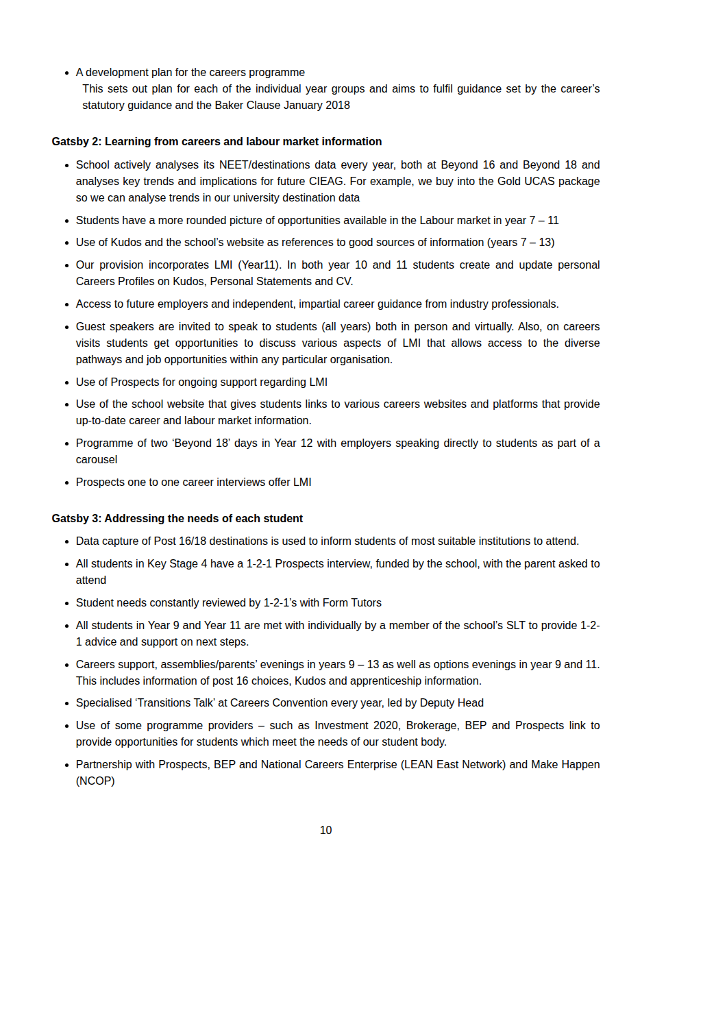A development plan for the careers programme This sets out plan for each of the individual year groups and aims to fulfil guidance set by the career’s statutory guidance and the Baker Clause January 2018
Gatsby 2: Learning from careers and labour market information
School actively analyses its NEET/destinations data every year, both at Beyond 16 and Beyond 18 and analyses key trends and implications for future CIEAG. For example, we buy into the Gold UCAS package so we can analyse trends in our university destination data
Students have a more rounded picture of opportunities available in the Labour market in year 7 – 11
Use of Kudos and the school’s website as references to good sources of information (years 7 – 13)
Our provision incorporates LMI (Year11). In both year 10 and 11 students create and update personal Careers Profiles on Kudos, Personal Statements and CV.
Access to future employers and independent, impartial career guidance from industry professionals.
Guest speakers are invited to speak to students (all years) both in person and virtually. Also, on careers visits students get opportunities to discuss various aspects of LMI that allows access to the diverse pathways and job opportunities within any particular organisation.
Use of Prospects for ongoing support regarding LMI
Use of the school website that gives students links to various careers websites and platforms that provide up-to-date career and labour market information.
Programme of two ‘Beyond 18’ days in Year 12 with employers speaking directly to students as part of a carousel
Prospects one to one career interviews offer LMI
Gatsby 3: Addressing the needs of each student
Data capture of Post 16/18 destinations is used to inform students of most suitable institutions to attend.
All students in Key Stage 4 have a 1-2-1 Prospects interview, funded by the school, with the parent asked to attend
Student needs constantly reviewed by 1-2-1’s with Form Tutors
All students in Year 9 and Year 11 are met with individually by a member of the school’s SLT to provide 1-2-1 advice and support on next steps.
Careers support, assemblies/parents’ evenings in years 9 – 13 as well as options evenings in year 9 and 11. This includes information of post 16 choices, Kudos and apprenticeship information.
Specialised ‘Transitions Talk’ at Careers Convention every year, led by Deputy Head
Use of some programme providers – such as Investment 2020, Brokerage, BEP and Prospects link to provide opportunities for students which meet the needs of our student body.
Partnership with Prospects, BEP and National Careers Enterprise (LEAN East Network) and Make Happen (NCOP)
10